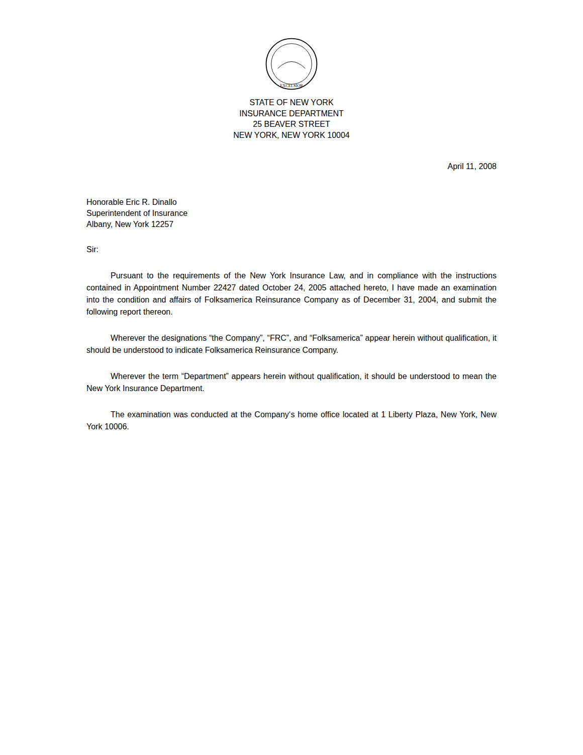STATE OF NEW YORK
INSURANCE DEPARTMENT
25 BEAVER STREET
NEW YORK, NEW YORK 10004
April 11, 2008
Honorable Eric R. Dinallo
Superintendent of Insurance
Albany, New York 12257
Sir:
Pursuant to the requirements of the New York Insurance Law, and in compliance with the instructions contained in Appointment Number 22427 dated October 24, 2005 attached hereto, I have made an examination into the condition and affairs of Folksamerica Reinsurance Company as of December 31, 2004, and submit the following report thereon.
Wherever the designations “the Company”, “FRC”, and “Folksamerica” appear herein without qualification, it should be understood to indicate Folksamerica Reinsurance Company.
Wherever the term “Department” appears herein without qualification, it should be understood to mean the New York Insurance Department.
The examination was conducted at the Company‘s home office located at 1 Liberty Plaza, New York, New York 10006.